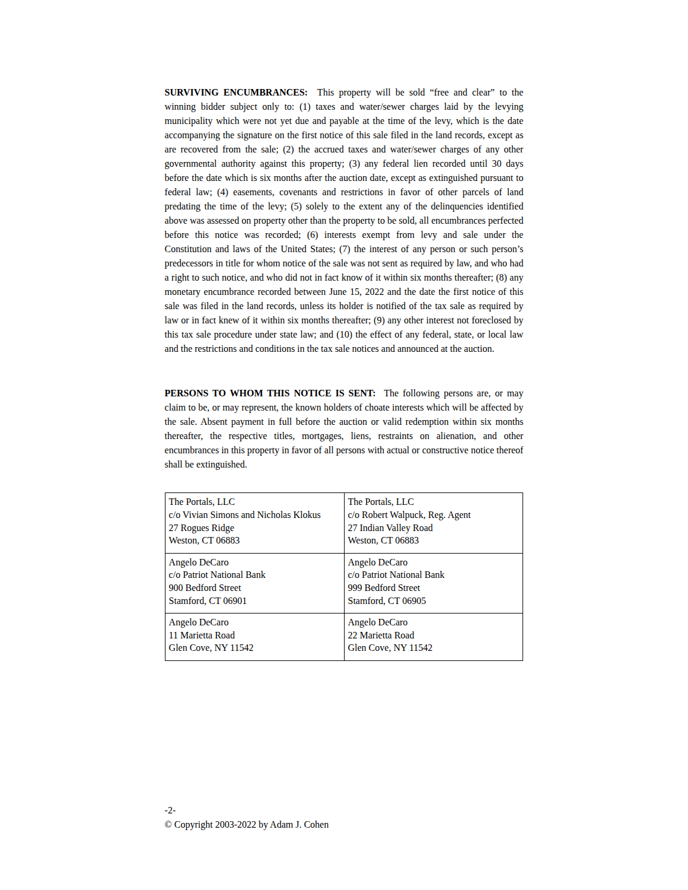SURVIVING ENCUMBRANCES: This property will be sold “free and clear” to the winning bidder subject only to: (1) taxes and water/sewer charges laid by the levying municipality which were not yet due and payable at the time of the levy, which is the date accompanying the signature on the first notice of this sale filed in the land records, except as are recovered from the sale; (2) the accrued taxes and water/sewer charges of any other governmental authority against this property; (3) any federal lien recorded until 30 days before the date which is six months after the auction date, except as extinguished pursuant to federal law; (4) easements, covenants and restrictions in favor of other parcels of land predating the time of the levy; (5) solely to the extent any of the delinquencies identified above was assessed on property other than the property to be sold, all encumbrances perfected before this notice was recorded; (6) interests exempt from levy and sale under the Constitution and laws of the United States; (7) the interest of any person or such person’s predecessors in title for whom notice of the sale was not sent as required by law, and who had a right to such notice, and who did not in fact know of it within six months thereafter; (8) any monetary encumbrance recorded between June 15, 2022 and the date the first notice of this sale was filed in the land records, unless its holder is notified of the tax sale as required by law or in fact knew of it within six months thereafter; (9) any other interest not foreclosed by this tax sale procedure under state law; and (10) the effect of any federal, state, or local law and the restrictions and conditions in the tax sale notices and announced at the auction.
PERSONS TO WHOM THIS NOTICE IS SENT: The following persons are, or may claim to be, or may represent, the known holders of choate interests which will be affected by the sale. Absent payment in full before the auction or valid redemption within six months thereafter, the respective titles, mortgages, liens, restraints on alienation, and other encumbrances in this property in favor of all persons with actual or constructive notice thereof shall be extinguished.
| The Portals, LLC c/o Vivian Simons and Nicholas Klokus 27 Rogues Ridge Weston, CT 06883 | The Portals, LLC c/o Robert Walpuck, Reg. Agent 27 Indian Valley Road Weston, CT 06883 |
| Angelo DeCaro c/o Patriot National Bank 900 Bedford Street Stamford, CT 06901 | Angelo DeCaro c/o Patriot National Bank 999 Bedford Street Stamford, CT 06905 |
| Angelo DeCaro 11 Marietta Road Glen Cove, NY 11542 | Angelo DeCaro 22 Marietta Road Glen Cove, NY 11542 |
-2-
© Copyright 2003-2022 by Adam J. Cohen